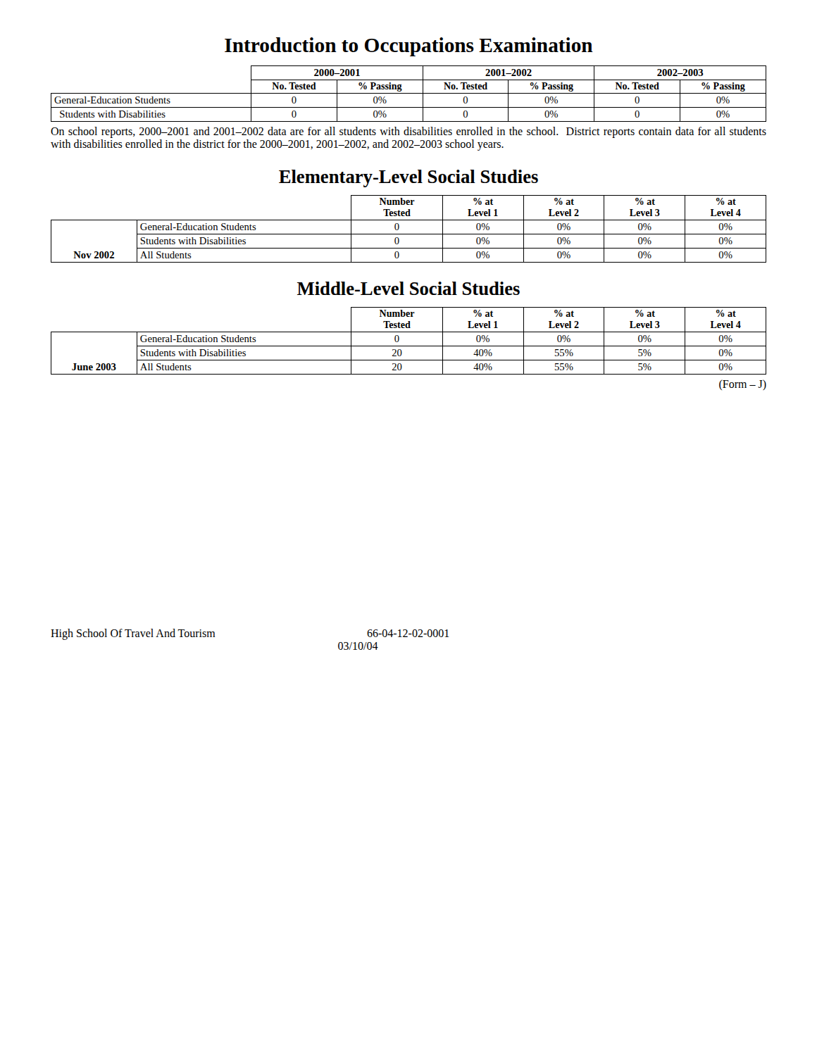Introduction to Occupations Examination
| | 2000–2001 | 2001–2002 | 2002–2003 |
| | No. Tested | % Passing | No. Tested | % Passing | No. Tested | % Passing |
| General-Education Students | 0 | 0% | 0 | 0% | 0 | 0% |
| Students with Disabilities | 0 | 0% | 0 | 0% | 0 | 0% |
On school reports, 2000–2001 and 2001–2002 data are for all students with disabilities enrolled in the school. District reports contain data for all students with disabilities enrolled in the district for the 2000–2001, 2001–2002, and 2002–2003 school years.
Elementary-Level Social Studies
| | | Number Tested | % at Level 1 | % at Level 2 | % at Level 3 | % at Level 4 |
| Nov 2002 | General-Education Students | 0 | 0% | 0% | 0% | 0% |
| Students with Disabilities | 0 | 0% | 0% | 0% | 0% |
| All Students | 0 | 0% | 0% | 0% | 0% |
Middle-Level Social Studies
| | | Number Tested | % at Level 1 | % at Level 2 | % at Level 3 | % at Level 4 |
| June 2003 | General-Education Students | 0 | 0% | 0% | 0% | 0% |
| Students with Disabilities | 20 | 40% | 55% | 5% | 0% |
| All Students | 20 | 40% | 55% | 5% | 0% |
(Form – J)
High School Of Travel And Tourism 66-04-12-02-0001
03/10/04